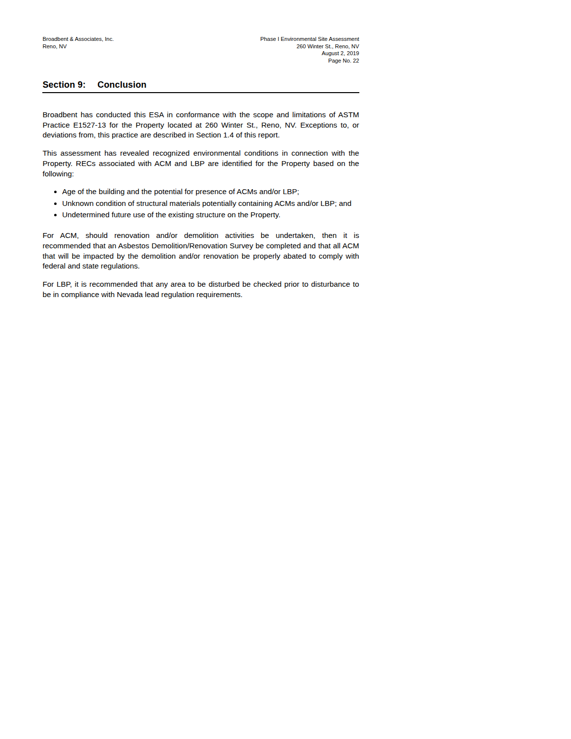Broadbent & Associates, Inc.
Reno, NV
Phase I Environmental Site Assessment
260 Winter St., Reno, NV
August 2, 2019
Page No. 22
Section 9: Conclusion
Broadbent has conducted this ESA in conformance with the scope and limitations of ASTM Practice E1527-13 for the Property located at 260 Winter St., Reno, NV. Exceptions to, or deviations from, this practice are described in Section 1.4 of this report.
This assessment has revealed recognized environmental conditions in connection with the Property. RECs associated with ACM and LBP are identified for the Property based on the following:
Age of the building and the potential for presence of ACMs and/or LBP;
Unknown condition of structural materials potentially containing ACMs and/or LBP; and
Undetermined future use of the existing structure on the Property.
For ACM, should renovation and/or demolition activities be undertaken, then it is recommended that an Asbestos Demolition/Renovation Survey be completed and that all ACM that will be impacted by the demolition and/or renovation be properly abated to comply with federal and state regulations.
For LBP, it is recommended that any area to be disturbed be checked prior to disturbance to be in compliance with Nevada lead regulation requirements.